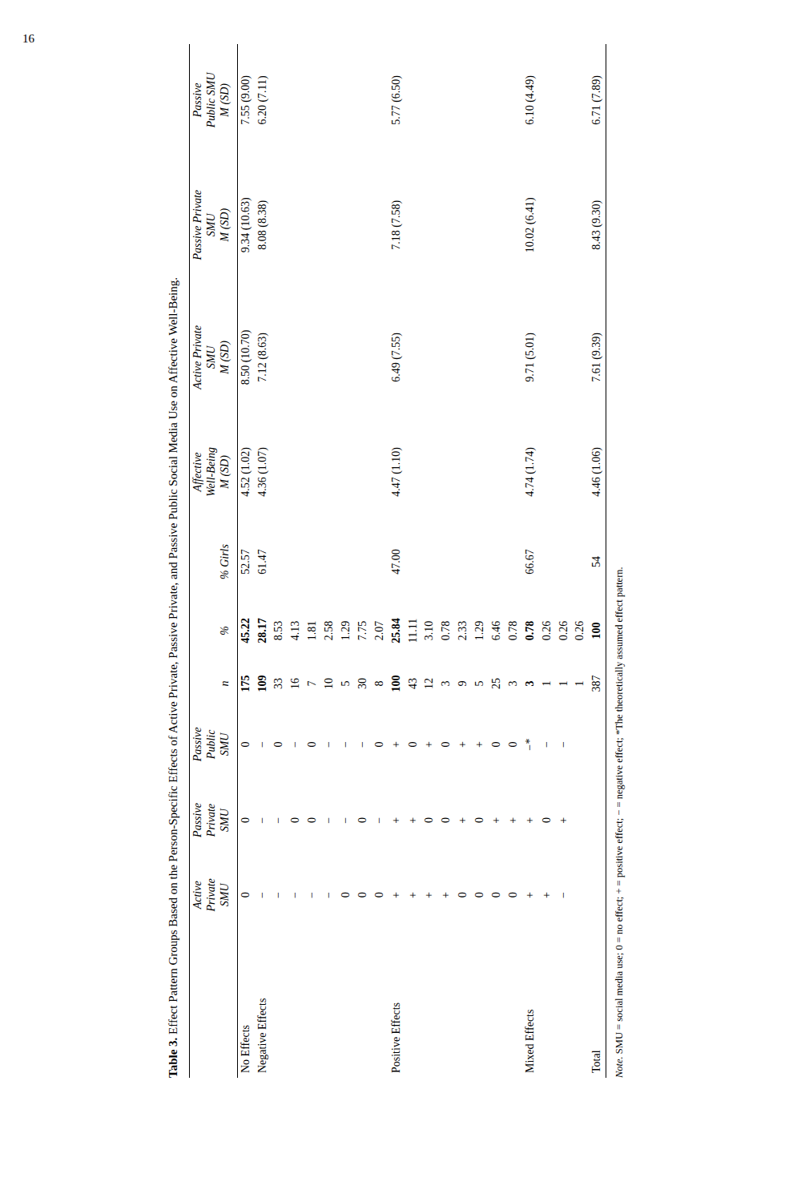16
Table 3. Effect Pattern Groups Based on the Person-Specific Effects of Active Private, Passive Private, and Passive Public Social Media Use on Affective Well-Being.
| | Active Private SMU | Passive Private SMU | Passive Public SMU | n | % | % Girls | Affective Well-Being M (SD) | Active Private SMU M (SD) | Passive Private SMU M (SD) | Passive Public SMU M (SD) |
| --- | --- | --- | --- | --- | --- | --- | --- | --- | --- | --- |
| No Effects | 0 | 0 | 0 | 175 | 45.22 | 52.57 | 4.52 (1.02) | 8.50 (10.70) | 9.34 (10.63) | 7.55 (9.00) |
| Negative Effects | − | − | − | 109 | 28.17 | 61.47 | 4.36 (1.07) | 7.12 (8.63) | 8.08 (8.38) | 6.20 (7.11) |
| | − | − | 0 | 33 | 8.53 | | | | | |
| | − | 0 | − | 16 | 4.13 | | | | | |
| | − | 0 | 0 | 7 | 1.81 | | | | | |
| | − | − | − | 10 | 2.58 | | | | | |
| | 0 | − | − | 5 | 1.29 | | | | | |
| | 0 | 0 | − | 30 | 7.75 | | | | | |
| | 0 | − | 0 | 8 | 2.07 | | | | | |
| Positive Effects | + | + | + | 100 | 25.84 | 47.00 | 4.47 (1.10) | 6.49 (7.55) | 7.18 (7.58) | 5.77 (6.50) |
| | + | + | 0 | 43 | 11.11 | | | | | |
| | + | 0 | + | 12 | 3.10 | | | | | |
| | + | 0 | 0 | 3 | 0.78 | | | | | |
| | 0 | + | + | 9 | 2.33 | | | | | |
| | 0 | 0 | + | 5 | 1.29 | | | | | |
| | 0 | + | 0 | 25 | 6.46 | | | | | |
| | 0 | + | 0 | 3 | 0.78 | | | | | |
| Mixed Effects | + | + | −* | 3 | 0.78 | 66.67 | 4.74 (1.74) | 9.71 (5.01) | 10.02 (6.41) | 6.10 (4.49) |
| | + | 0 | − | 1 | 0.26 | | | | | |
| | − | + | − | 1 | 0.26 | | | | | |
| | | | | 1 | 0.26 | | | | | |
| Total | | | | 387 | 100 | 54 | 4.46 (1.06) | 7.61 (9.39) | 8.43 (9.30) | 6.71 (7.89) |
Note. SMU = social media use; 0 = no effect; + = positive effect; − = negative effect; *The theoretically assumed effect pattern.